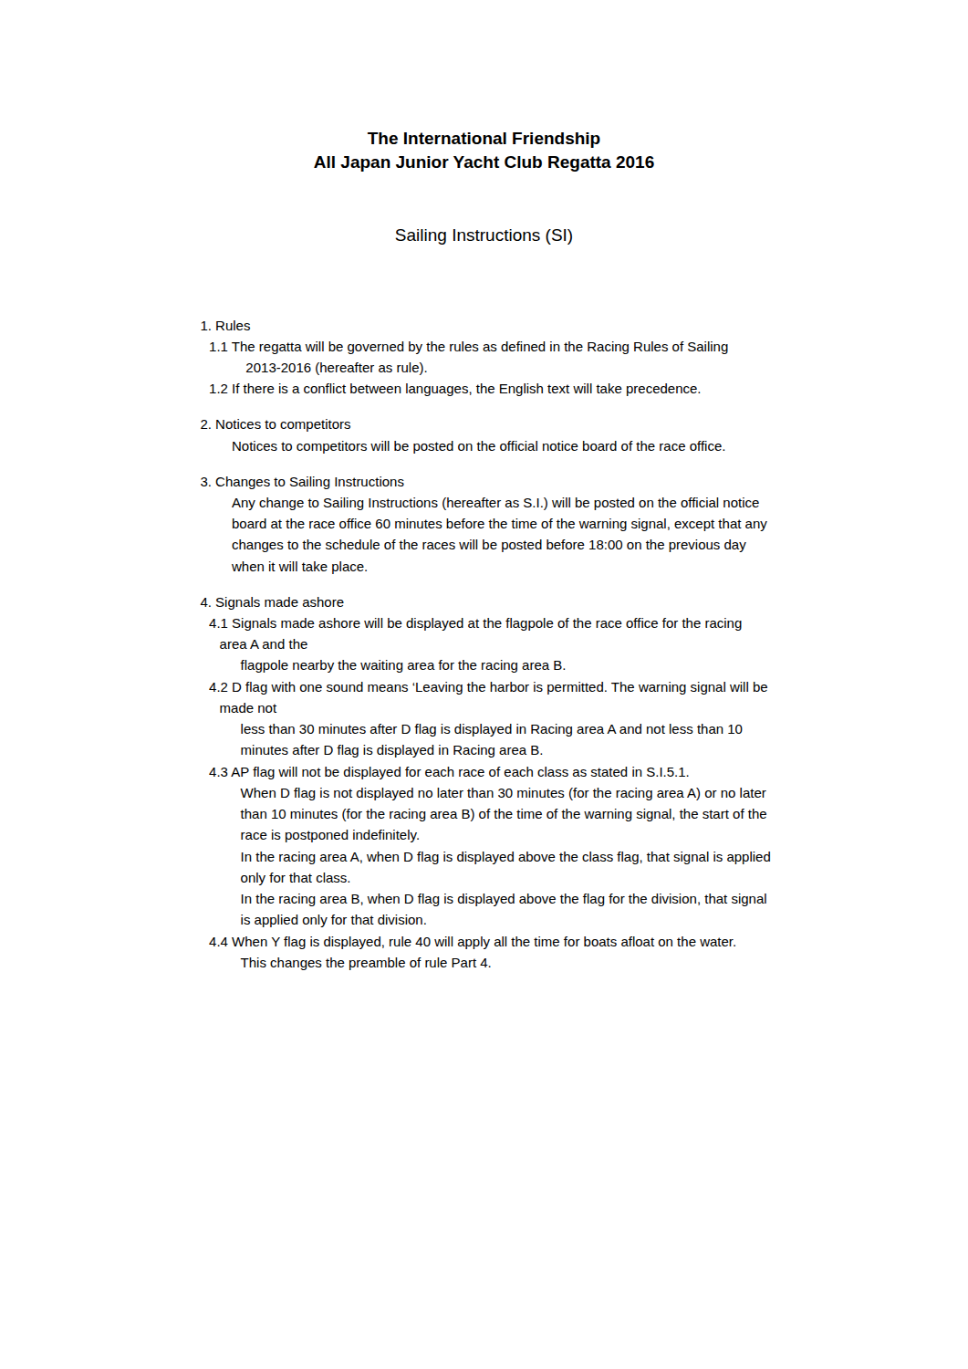The International Friendship
All Japan Junior Yacht Club Regatta 2016
Sailing Instructions (SI)
1. Rules
1.1 The regatta will be governed by the rules as defined in the Racing Rules of Sailing
2013-2016 (hereafter as rule).
1.2 If there is a conflict between languages, the English text will take precedence.
2. Notices to competitors
Notices to competitors will be posted on the official notice board of the race office.
3. Changes to Sailing Instructions
Any change to Sailing Instructions (hereafter as S.I.) will be posted on the official notice board at the race office 60 minutes before the time of the warning signal, except that any changes to the schedule of the races will be posted before 18:00 on the previous day when it will take place.
4. Signals made ashore
4.1 Signals made ashore will be displayed at the flagpole of the race office for the racing area A and the
flagpole nearby the waiting area for the racing area B.
4.2 D flag with one sound means ‘Leaving the harbor is permitted. The warning signal will be made not
less than 30 minutes after D flag is displayed in Racing area A and not less than 10 minutes after D flag is displayed in Racing area B.
4.3 AP flag will not be displayed for each race of each class as stated in S.I.5.1.
When D flag is not displayed no later than 30 minutes (for the racing area A) or no later than 10 minutes (for the racing area B) of the time of the warning signal, the start of the race is postponed indefinitely.
In the racing area A, when D flag is displayed above the class flag, that signal is applied only for that class.
In the racing area B, when D flag is displayed above the flag for the division, that signal is applied only for that division.
4.4 When Y flag is displayed, rule 40 will apply all the time for boats afloat on the water.
This changes the preamble of rule Part 4.